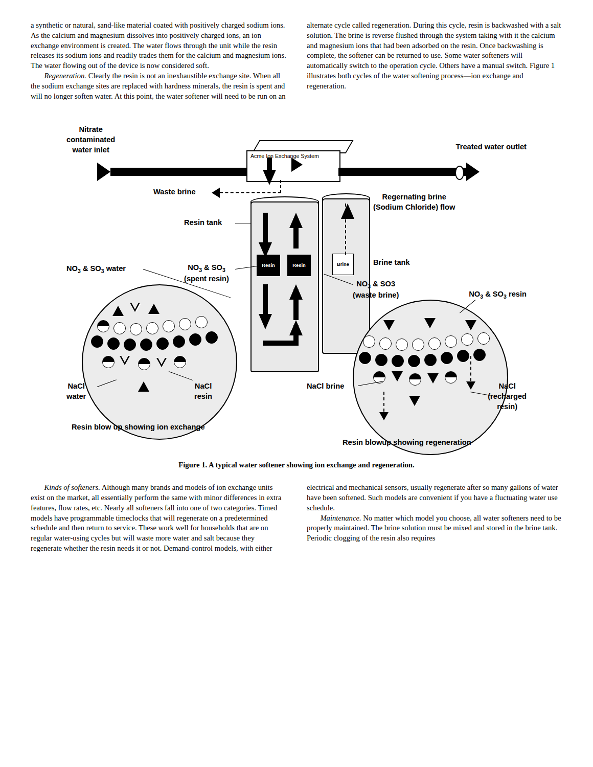a synthetic or natural, sand-like material coated with positively charged sodium ions. As the calcium and magnesium dissolves into positively charged ions, an ion exchange environment is created. The water flows through the unit while the resin releases its sodium ions and readily trades them for the calcium and magnesium ions. The water flowing out of the device is now considered soft.
Regeneration. Clearly the resin is not an inexhaustible exchange site. When all the sodium exchange sites are replaced with hardness minerals, the resin is spent and will no longer soften water. At this point, the water softener will need to be run on an alternate cycle called regeneration. During this cycle, resin is backwashed with a salt solution. The brine is reverse flushed through the system taking with it the calcium and magnesium ions that had been adsorbed on the resin. Once backwashing is complete, the softener can be returned to use. Some water softeners will automatically switch to the operation cycle. Others have a manual switch. Figure 1 illustrates both cycles of the water softening process—ion exchange and regeneration.
Nitrate
contaminated
water inlet
Treated water outlet
Acme Ion Exchange System
Waste brine
Brine
Brine tank
Resin tank
Regernating brine
(Sodium Chloride) flow
Resin
Resin
NO3 & SO3 water
NO3 & SO3
(spent resin)
NaCl
water
NaCl
resin
Resin blow up showing ion exchange
NO3 & SO3
(waste brine)
NO3 & SO3 resin
NaCl brine
NaCl
(recharged
resin)
Resin blowup showing regeneration
Figure 1. A typical water softener showing ion exchange and regeneration.
Kinds of softeners. Although many brands and models of ion exchange units exist on the market, all essentially perform the same with minor differences in extra features, flow rates, etc. Nearly all softeners fall into one of two categories. Timed models have programmable timeclocks that will regenerate on a predetermined schedule and then return to service. These work well for households that are on regular water-using cycles but will waste more water and salt because they regenerate whether the resin needs it or not. Demand-control models, with either electrical and mechanical sensors, usually regenerate after so many gallons of water have been softened. Such models are convenient if you have a fluctuating water use schedule.
Maintenance. No matter which model you choose, all water softeners need to be properly maintained. The brine solution must be mixed and stored in the brine tank. Periodic clogging of the resin also requires